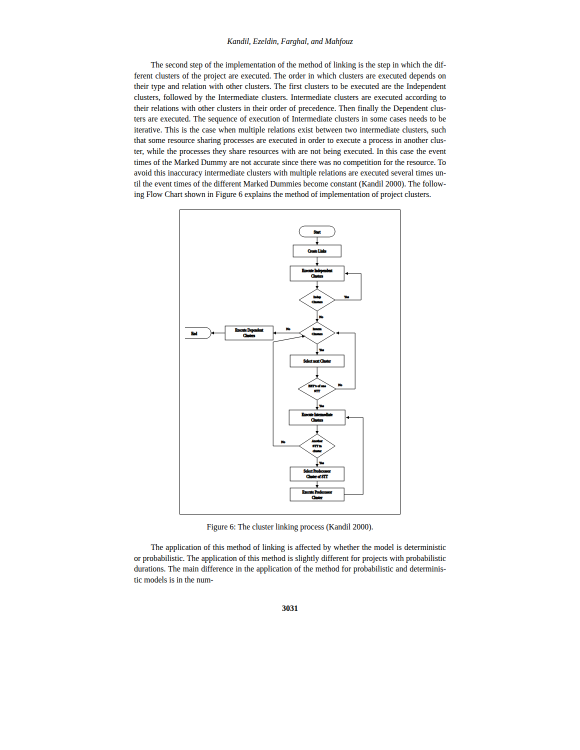Kandil, Ezeldin, Farghal, and Mahfouz
The second step of the implementation of the method of linking is the step in which the different clusters of the project are executed. The order in which clusters are executed depends on their type and relation with other clusters. The first clusters to be executed are the Independent clusters, followed by the Intermediate clusters. Intermediate clusters are executed according to their relations with other clusters in their order of precedence. Then finally the Dependent clusters are executed. The sequence of execution of Intermediate clusters in some cases needs to be iterative. This is the case when multiple relations exist between two intermediate clusters, such that some resource sharing processes are executed in order to execute a process in another cluster, while the processes they share resources with are not being executed. In this case the event times of the Marked Dummy are not accurate since there was no competition for the resource. To avoid this inaccuracy intermediate clusters with multiple relations are executed several times until the event times of the different Marked Dummies become constant (Kandil 2000). The following Flow Chart shown in Figure 6 explains the method of implementation of project clusters.
Start Create Links Execute Independent Clusters Indep Clusters Yes No Interm Clusters No Execute Dependent Clusters End Yes Select next Cluster EET’s of one STT No Yes Execute Intermediate Clusters Another STT in cluster No Yes Select Predecessor Cluster of STT Execute Predecessor Cluster
Figure 6: The cluster linking process (Kandil 2000).
The application of this method of linking is affected by whether the model is deterministic or probabilistic. The application of this method is slightly different for projects with probabilistic durations. The main difference in the application of the method for probabilistic and deterministic models is in the num-
3031